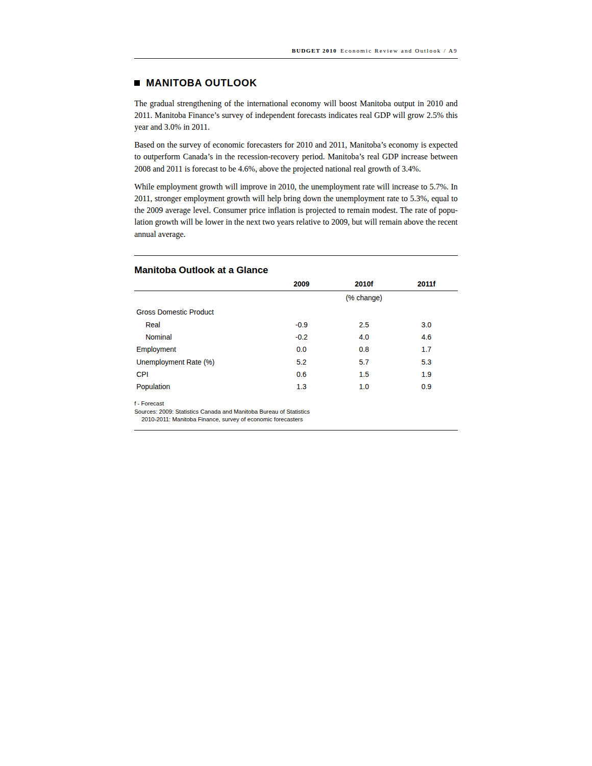BUDGET 2010 Economic Review and Outlook / A9
MANITOBA OUTLOOK
The gradual strengthening of the international economy will boost Manitoba output in 2010 and 2011. Manitoba Finance’s survey of independent forecasts indicates real GDP will grow 2.5% this year and 3.0% in 2011.
Based on the survey of economic forecasters for 2010 and 2011, Manitoba’s economy is expected to outperform Canada’s in the recession-recovery period. Manitoba’s real GDP increase between 2008 and 2011 is forecast to be 4.6%, above the projected national real growth of 3.4%.
While employment growth will improve in 2010, the unemployment rate will increase to 5.7%. In 2011, stronger employment growth will help bring down the unemployment rate to 5.3%, equal to the 2009 average level. Consumer price inflation is projected to remain modest. The rate of population growth will be lower in the next two years relative to 2009, but will remain above the recent annual average.
Manitoba Outlook at a Glance
| | 2009 | 2010f | 2011f |
| --- | --- | --- | --- |
| | (% change) |
| Gross Domestic Product | | | |
| Real | -0.9 | 2.5 | 3.0 |
| Nominal | -0.2 | 4.0 | 4.6 |
| Employment | 0.0 | 0.8 | 1.7 |
| Unemployment Rate (%) | 5.2 | 5.7 | 5.3 |
| CPI | 0.6 | 1.5 | 1.9 |
| Population | 1.3 | 1.0 | 0.9 |
f - Forecast
Sources: 2009: Statistics Canada and Manitoba Bureau of Statistics 2010-2011: Manitoba Finance, survey of economic forecasters